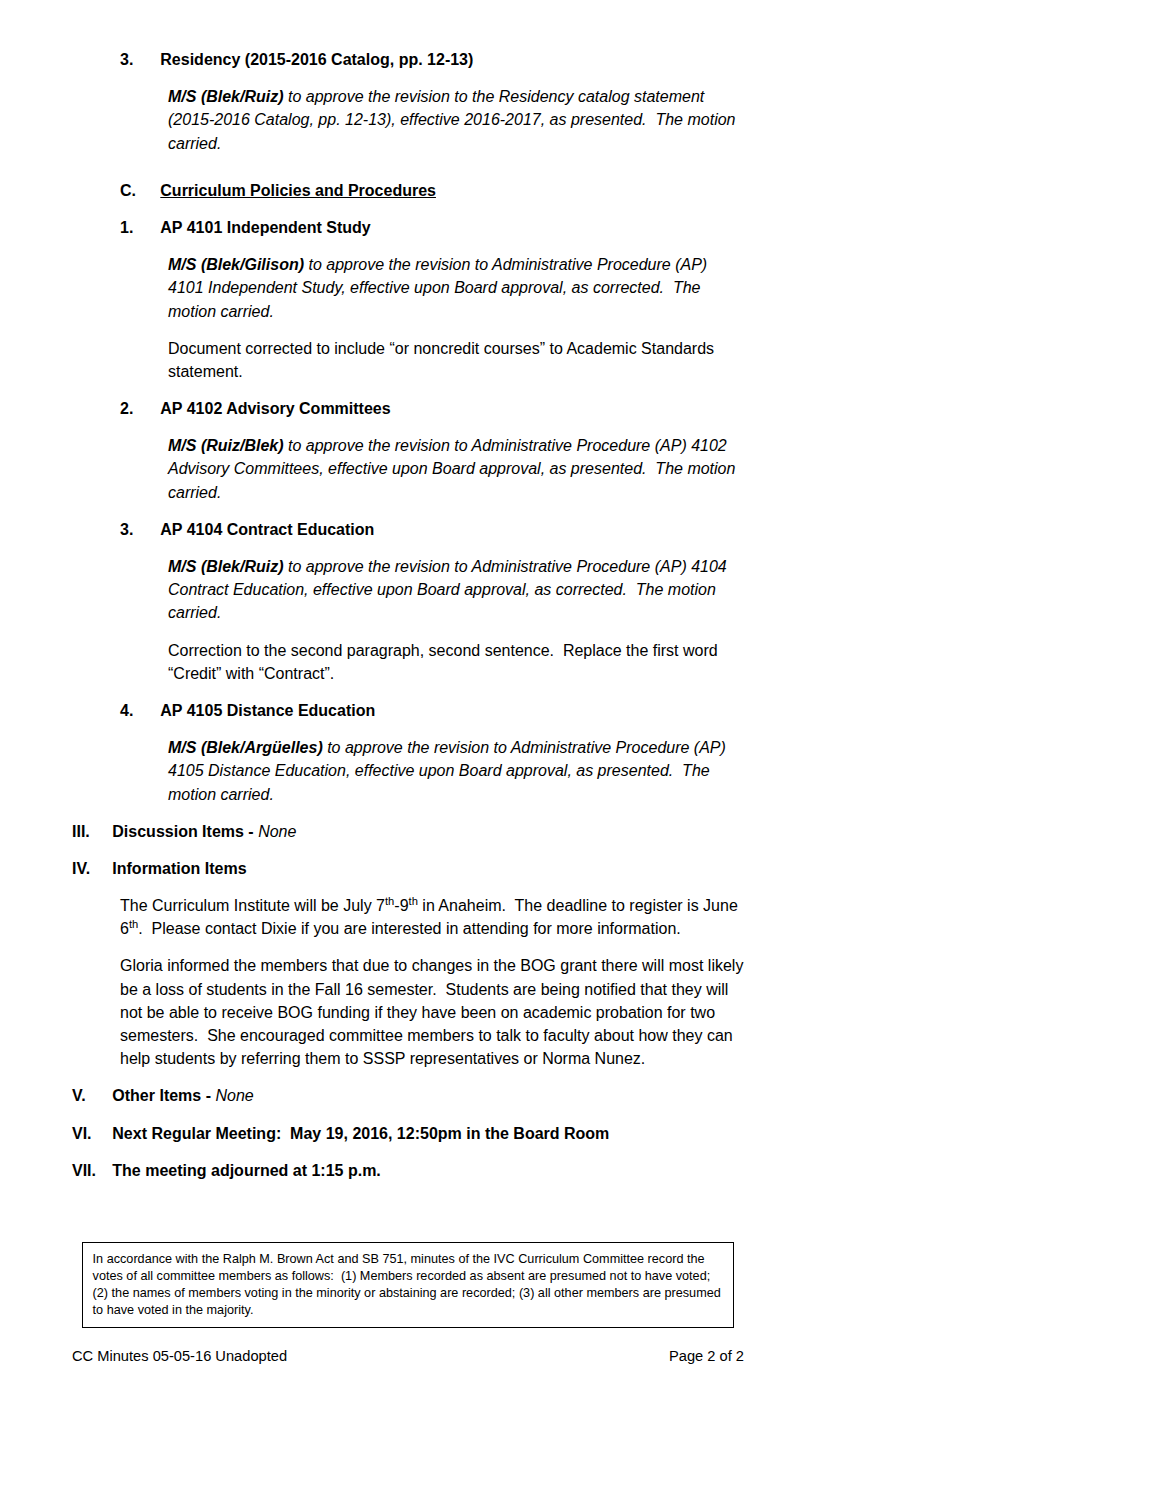3. Residency (2015-2016 Catalog, pp. 12-13)
M/S (Blek/Ruiz) to approve the revision to the Residency catalog statement (2015-2016 Catalog, pp. 12-13), effective 2016-2017, as presented. The motion carried.
C. Curriculum Policies and Procedures
1. AP 4101 Independent Study
M/S (Blek/Gilison) to approve the revision to Administrative Procedure (AP) 4101 Independent Study, effective upon Board approval, as corrected. The motion carried.
Document corrected to include “or noncredit courses” to Academic Standards statement.
2. AP 4102 Advisory Committees
M/S (Ruiz/Blek) to approve the revision to Administrative Procedure (AP) 4102 Advisory Committees, effective upon Board approval, as presented. The motion carried.
3. AP 4104 Contract Education
M/S (Blek/Ruiz) to approve the revision to Administrative Procedure (AP) 4104 Contract Education, effective upon Board approval, as corrected. The motion carried.
Correction to the second paragraph, second sentence. Replace the first word “Credit” with “Contract”.
4. AP 4105 Distance Education
M/S (Blek/Argüelles) to approve the revision to Administrative Procedure (AP) 4105 Distance Education, effective upon Board approval, as presented. The motion carried.
III. Discussion Items - None
IV. Information Items
The Curriculum Institute will be July 7th-9th in Anaheim. The deadline to register is June 6th. Please contact Dixie if you are interested in attending for more information.
Gloria informed the members that due to changes in the BOG grant there will most likely be a loss of students in the Fall 16 semester. Students are being notified that they will not be able to receive BOG funding if they have been on academic probation for two semesters. She encouraged committee members to talk to faculty about how they can help students by referring them to SSSP representatives or Norma Nunez.
V. Other Items - None
VI. Next Regular Meeting: May 19, 2016, 12:50pm in the Board Room
VII. The meeting adjourned at 1:15 p.m.
In accordance with the Ralph M. Brown Act and SB 751, minutes of the IVC Curriculum Committee record the votes of all committee members as follows: (1) Members recorded as absent are presumed not to have voted; (2) the names of members voting in the minority or abstaining are recorded; (3) all other members are presumed to have voted in the majority.
CC Minutes 05-05-16 Unadopted Page 2 of 2